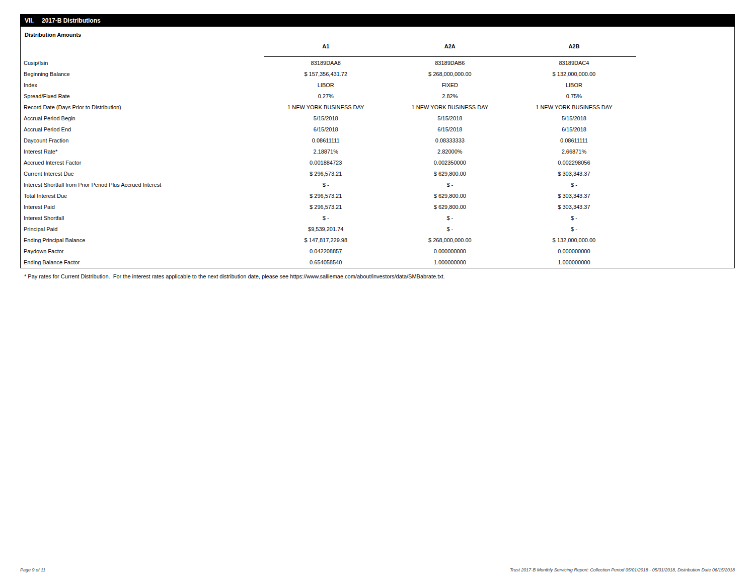VII. 2017-B Distributions
Distribution Amounts
| | A1 | A2A | A2B | |
| Cusip/Isin | 83189DAA8 | 83189DAB6 | 83189DAC4 | |
| Beginning Balance | $ 157,356,431.72 | $ 268,000,000.00 | $ 132,000,000.00 | |
| Index | LIBOR | FIXED | LIBOR | |
| Spread/Fixed Rate | 0.27% | 2.82% | 0.75% | |
| Record Date (Days Prior to Distribution) | 1 NEW YORK BUSINESS DAY | 1 NEW YORK BUSINESS DAY | 1 NEW YORK BUSINESS DAY | |
| Accrual Period Begin | 5/15/2018 | 5/15/2018 | 5/15/2018 | |
| Accrual Period End | 6/15/2018 | 6/15/2018 | 6/15/2018 | |
| Daycount Fraction | 0.08611111 | 0.08333333 | 0.08611111 | |
| Interest Rate* | 2.18871% | 2.82000% | 2.66871% | |
| Accrued Interest Factor | 0.001884723 | 0.002350000 | 0.002298056 | |
| Current Interest Due | $ 296,573.21 | $ 629,800.00 | $ 303,343.37 | |
| Interest Shortfall from Prior Period Plus Accrued Interest | $ - | $ - | $ - | |
| Total Interest Due | $ 296,573.21 | $ 629,800.00 | $ 303,343.37 | |
| Interest Paid | $ 296,573.21 | $ 629,800.00 | $ 303,343.37 | |
| Interest Shortfall | $ - | $ - | $ - | |
| Principal Paid | $9,539,201.74 | $ - | $ - | |
| Ending Principal Balance | $ 147,817,229.98 | $ 268,000,000.00 | $ 132,000,000.00 | |
| Paydown Factor | 0.042208857 | 0.000000000 | 0.000000000 | |
| Ending Balance Factor | 0.654058540 | 1.000000000 | 1.000000000 | |
* Pay rates for Current Distribution. For the interest rates applicable to the next distribution date, please see https://www.salliemae.com/about/investors/data/SMBabrate.txt.
Page 9 of 11 Trust 2017-B Monthly Servicing Report: Collection Period 05/01/2018 - 05/31/2018, Distribution Date 06/15/2018